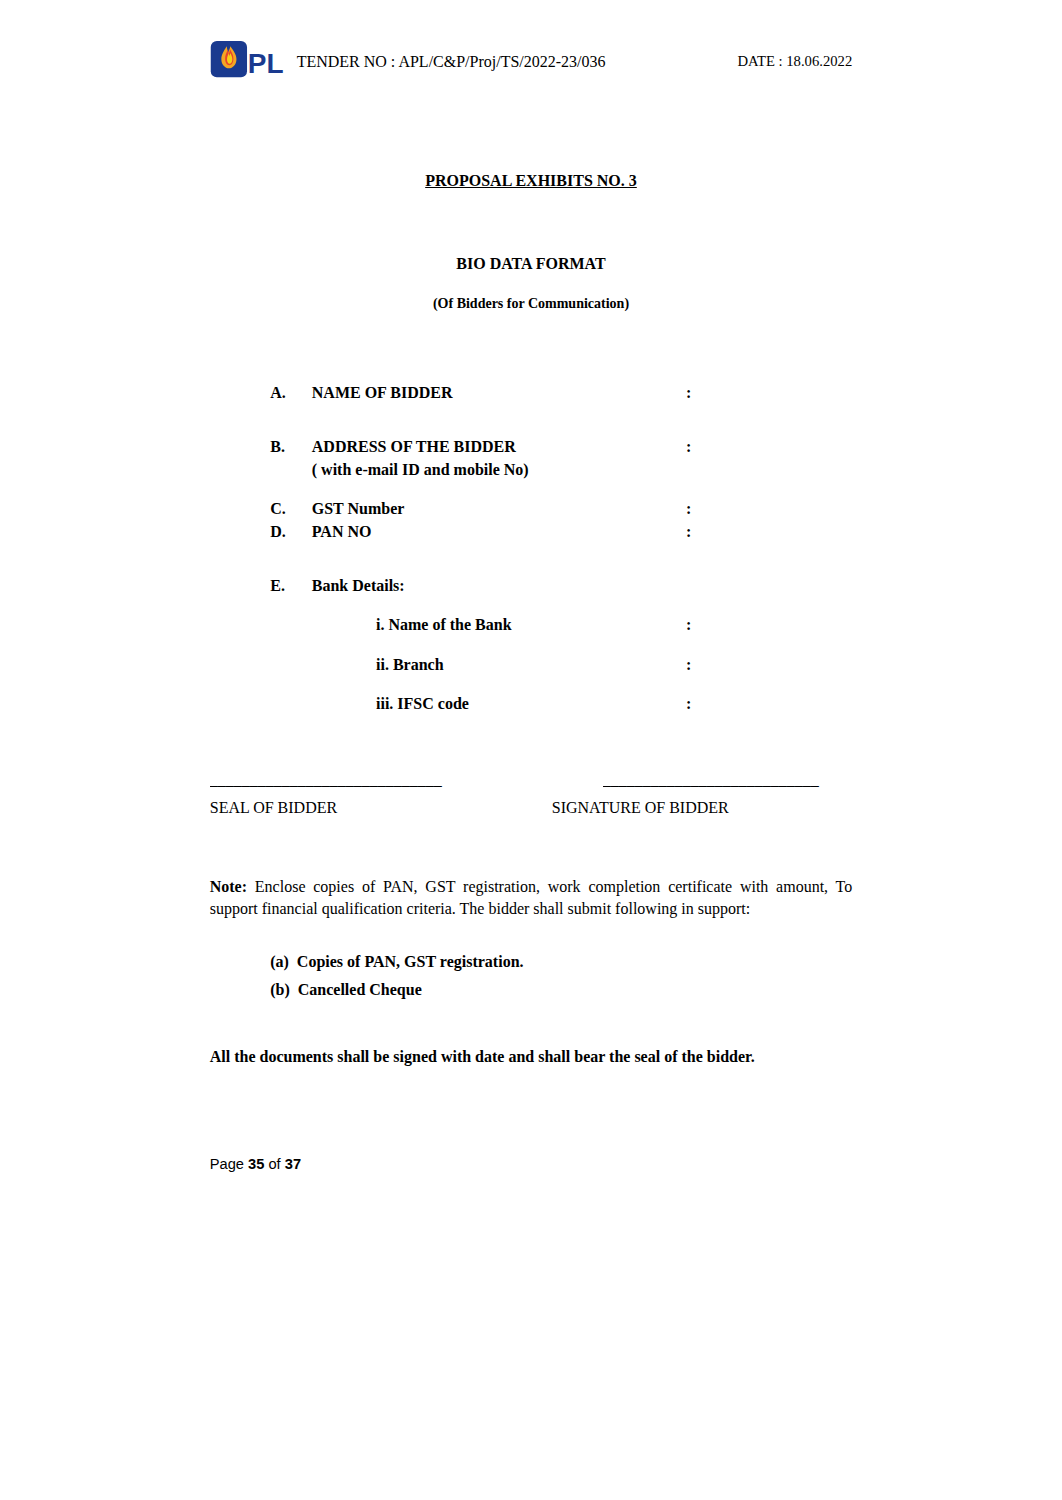PL A
TENDER NO : APL/C&P/Proj/TS/2022-23/036
DATE : 18.06.2022
PROPOSAL EXHIBITS NO. 3
BIO DATA FORMAT
(Of Bidders for Communication)
| A. | NAME OF BIDDER | : | |
| B. | ADDRESS OF THE BIDDER | : | |
| | ( with e-mail ID and mobile No) | | |
| C. | GST Number | : | |
| D. | PAN NO | : | |
| E. | Bank Details: | | |
| | i. Name of the Bank | : | |
| | ii. Branch | : | |
| | iii. IFSC code | : | |
_____________________________
___________________________
SEAL OF BIDDER
SIGNATURE OF BIDDER
Note: Enclose copies of PAN, GST registration, work completion certificate with amount, To support financial qualification criteria. The bidder shall submit following in support:
(a) Copies of PAN, GST registration.
(b) Cancelled Cheque
All the documents shall be signed with date and shall bear the seal of the bidder.
Page 35 of 37